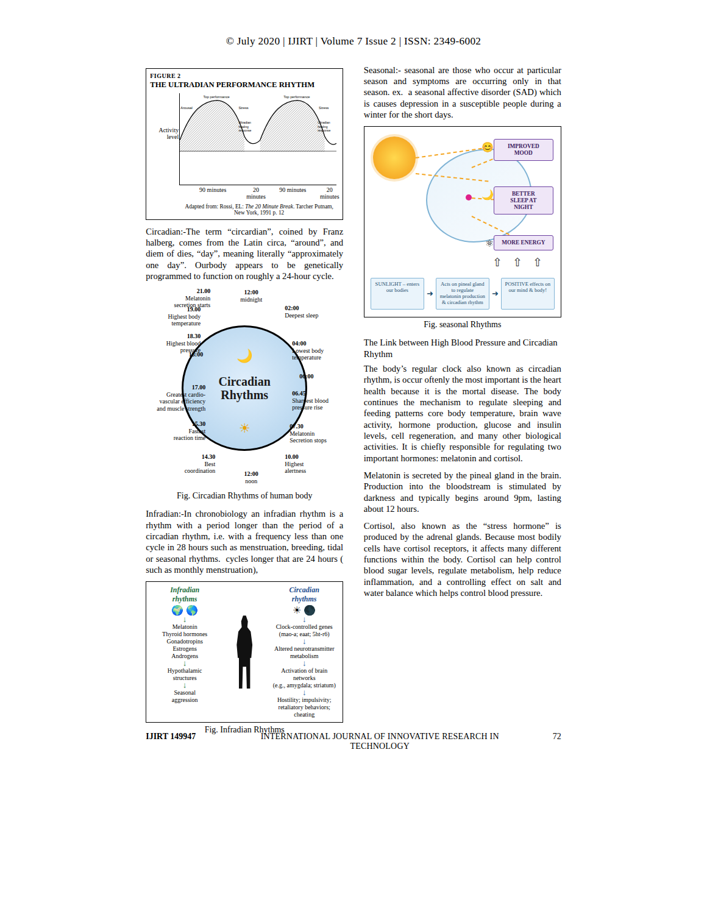© July 2020 | IJIRT | Volume 7 Issue 2 | ISSN: 2349-6002
FIGURE 2
THE ULTRADIAN PERFORMANCE RHYTHM
Activity
level
Top performance Top performance Arousal Stress Stress Ultradian healing response Ultradian healing response
90 minutes 20 minutes 90 minutes 20 minutes
Adapted from: Rossi, EL: The 20 Minute Break. Tarcher Putnam, New York, 1991 p. 12
Circadian:-The term “circardian”, coined by Franz halberg, comes from the Latin circa, “around”, and diem of dies, “day”, meaning literally “approximately one day”. Ourbody appears to be genetically programmed to function on roughly a 24-hour cycle.
🌙
Circadian
Rhythms
☀
12:00
midnight
02:00
Deepest sleep
04:00
Lowest body
temperature
06:00
06.45
Sharpest blood
pressure rise
07.30
Melatonin
Secretion stops
10.00
Highest
alertness
12:00
noon
14.30
Best
coordination
15.30
Fastest
reaction time
17.00
Greatest cardio-
vascular efficiency
and muscle strength
18:00
18.30
Highest blood
pressure
19.00
Highest body
temperature
21.00
Melatonin
secretion starts
Fig. Circadian Rhythms of human body
Infradian:-In chronobiology an infradian rhythm is a rhythm with a period longer than the period of a circadian rhythm, i.e. with a frequency less than one cycle in 28 hours such as menstruation, breeding, tidal or seasonal rhythms. cycles longer that are 24 hours ( such as monthly menstruation),
Infradian
rhythms
🌍 🌎
↓
Melatonin
Thyroid hormones
Gonadotropins
Estrogens
Androgens
↓
Hypothalamic
structures
↓
Seasonal
aggression
Circadian
rhythms
☀ 🌑
↓
Clock-controlled genes
(mao-a; eaat; 5ht-r6)
↓
Altered neurotransmitter
metabolism
↓
Activation of brain networks
(e.g., amygdala; striatum)
↓
Hostility; impulsivity;
retaliatory behaviors; cheating
Fig. Infradian Rhythms
Seasonal:- seasonal are those who occur at particular season and symptoms are occurring only in that season. ex. a seasonal affective disorder (SAD) which is causes depression in a susceptible people during a winter for the short days.
😊
IMPROVED
MOOD
🌙
BETTER
SLEEP AT
NIGHT
⚛
MORE ENERGY
⇧ ⇧ ⇧
SUNLIGHT – enters
our bodies
➜
Acts on pineal gland to regulate
melatonin production & circadian rhythm
➜
POSITIVE effects on
our mind & body!
Fig. seasonal Rhythms
The Link between High Blood Pressure and Circadian Rhythm
The body’s regular clock also known as circadian rhythm, is occur oftenly the most important is the heart health because it is the mortal disease. The body continues the mechanism to regulate sleeping and feeding patterns core body temperature, brain wave activity, hormone production, glucose and insulin levels, cell regeneration, and many other biological activities. It is chiefly responsible for regulating two important hormones: melatonin and cortisol.
Melatonin is secreted by the pineal gland in the brain. Production into the bloodstream is stimulated by darkness and typically begins around 9pm, lasting about 12 hours.
Cortisol, also known as the “stress hormone” is produced by the adrenal glands. Because most bodily cells have cortisol receptors, it affects many different functions within the body. Cortisol can help control blood sugar levels, regulate metabolism, help reduce inflammation, and a controlling effect on salt and water balance which helps control blood pressure.
IJIRT 149947
INTERNATIONAL JOURNAL OF INNOVATIVE RESEARCH IN TECHNOLOGY
72